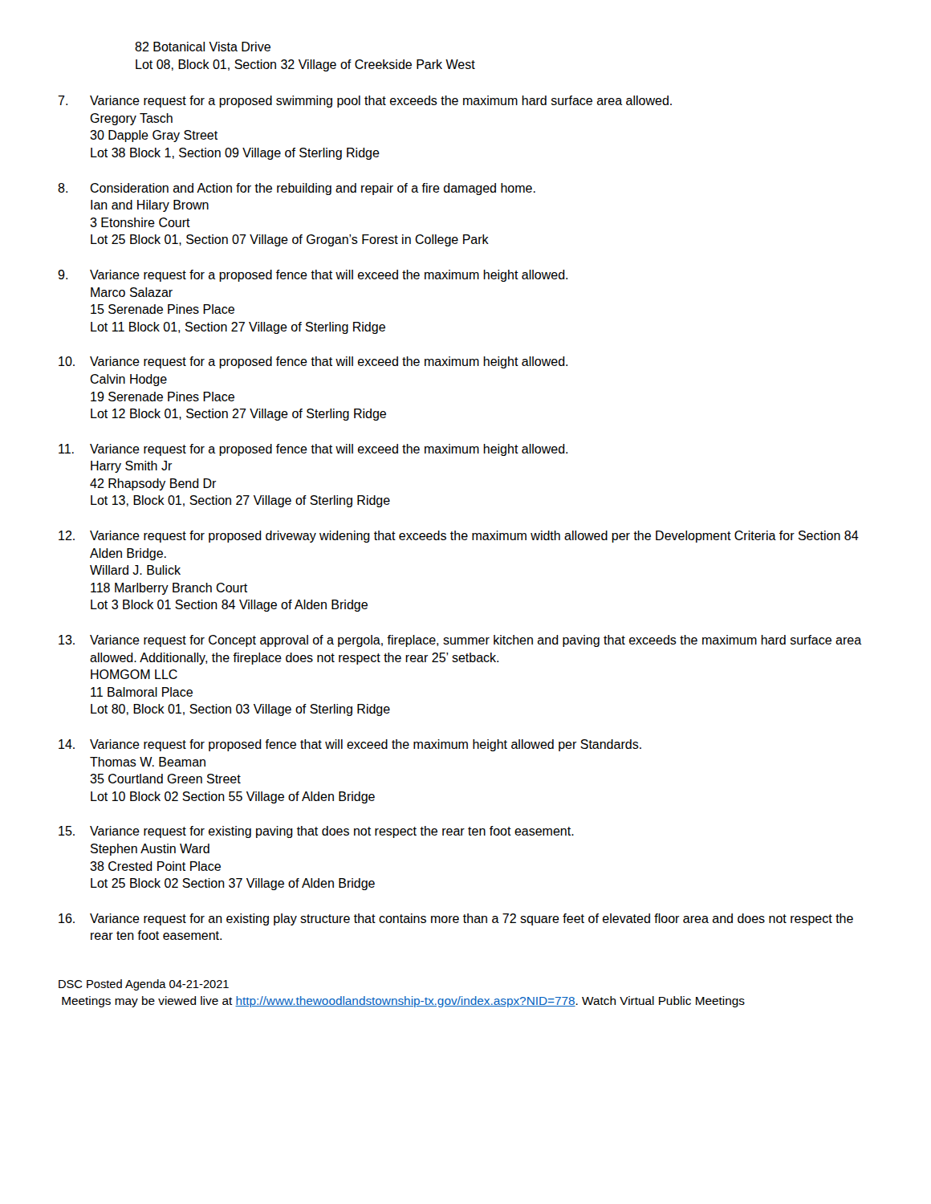82 Botanical Vista Drive
Lot 08, Block 01, Section 32 Village of Creekside Park West
Variance request for a proposed swimming pool that exceeds the maximum hard surface area allowed.
Gregory Tasch
30 Dapple Gray Street
Lot 38 Block 1, Section 09 Village of Sterling Ridge
Consideration and Action for the rebuilding and repair of a fire damaged home.
Ian and Hilary Brown
3 Etonshire Court
Lot 25 Block 01, Section 07 Village of Grogan’s Forest in College Park
Variance request for a proposed fence that will exceed the maximum height allowed.
Marco Salazar
15 Serenade Pines Place
Lot 11 Block 01, Section 27 Village of Sterling Ridge
Variance request for a proposed fence that will exceed the maximum height allowed.
Calvin Hodge
19 Serenade Pines Place
Lot 12 Block 01, Section 27 Village of Sterling Ridge
Variance request for a proposed fence that will exceed the maximum height allowed.
Harry Smith Jr
42 Rhapsody Bend Dr
Lot 13, Block 01, Section 27 Village of Sterling Ridge
Variance request for proposed driveway widening that exceeds the maximum width allowed per the Development Criteria for Section 84 Alden Bridge.
Willard J. Bulick
118 Marlberry Branch Court
Lot 3 Block 01 Section 84 Village of Alden Bridge
Variance request for Concept approval of a pergola, fireplace, summer kitchen and paving that exceeds the maximum hard surface area allowed. Additionally, the fireplace does not respect the rear 25’ setback.
HOMGOM LLC
11 Balmoral Place
Lot 80, Block 01, Section 03 Village of Sterling Ridge
Variance request for proposed fence that will exceed the maximum height allowed per Standards.
Thomas W. Beaman
35 Courtland Green Street
Lot 10 Block 02 Section 55 Village of Alden Bridge
Variance request for existing paving that does not respect the rear ten foot easement.
Stephen Austin Ward
38 Crested Point Place
Lot 25 Block 02 Section 37 Village of Alden Bridge
Variance request for an existing play structure that contains more than a 72 square feet of elevated floor area and does not respect the rear ten foot easement.
DSC Posted Agenda 04-21-2021
Meetings may be viewed live at http://www.thewoodlandstownship-tx.gov/index.aspx?NID=778. Watch Virtual Public Meetings